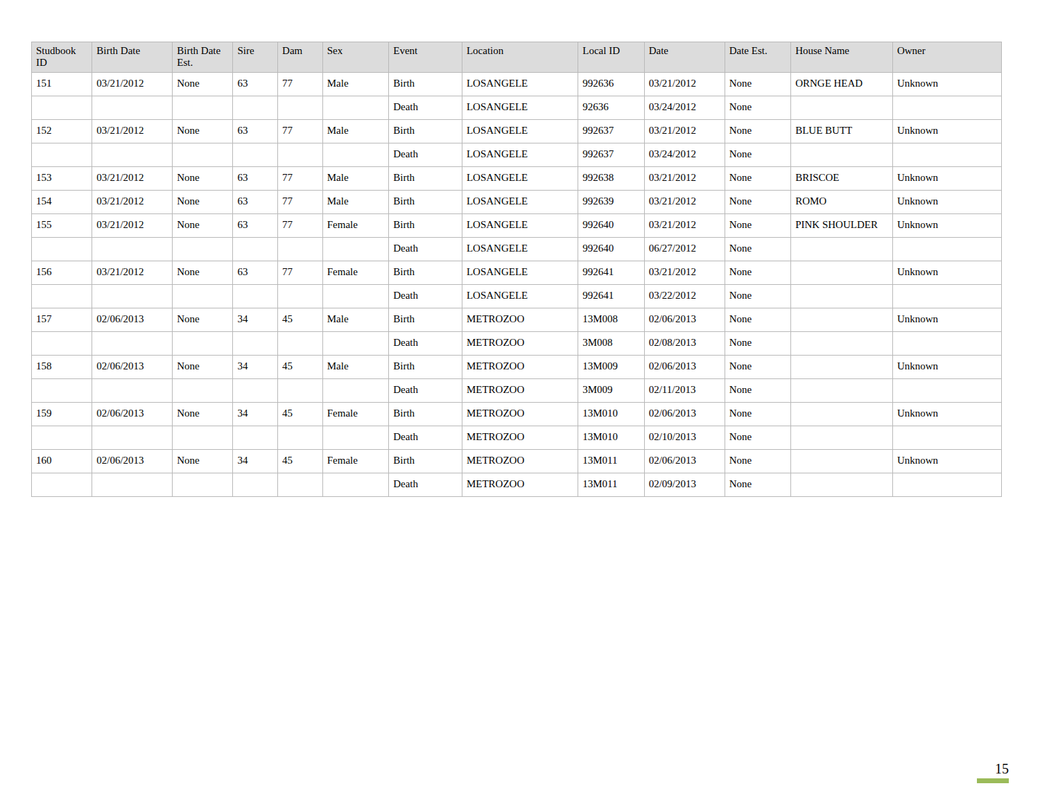| Studbook ID | Birth Date | Birth Date Est. | Sire | Dam | Sex | Event | Location | Local ID | Date | Date Est. | House Name | Owner |
| --- | --- | --- | --- | --- | --- | --- | --- | --- | --- | --- | --- | --- |
| 151 | 03/21/2012 | None | 63 | 77 | Male | Birth | LOSANGELE | 992636 | 03/21/2012 | None | ORNGE HEAD | Unknown |
| | | | | | | Death | LOSANGELE | 92636 | 03/24/2012 | None | | |
| 152 | 03/21/2012 | None | 63 | 77 | Male | Birth | LOSANGELE | 992637 | 03/21/2012 | None | BLUE BUTT | Unknown |
| | | | | | | Death | LOSANGELE | 992637 | 03/24/2012 | None | | |
| 153 | 03/21/2012 | None | 63 | 77 | Male | Birth | LOSANGELE | 992638 | 03/21/2012 | None | BRISCOE | Unknown |
| 154 | 03/21/2012 | None | 63 | 77 | Male | Birth | LOSANGELE | 992639 | 03/21/2012 | None | ROMO | Unknown |
| 155 | 03/21/2012 | None | 63 | 77 | Female | Birth | LOSANGELE | 992640 | 03/21/2012 | None | PINK SHOULDER | Unknown |
| | | | | | | Death | LOSANGELE | 992640 | 06/27/2012 | None | | |
| 156 | 03/21/2012 | None | 63 | 77 | Female | Birth | LOSANGELE | 992641 | 03/21/2012 | None | | Unknown |
| | | | | | | Death | LOSANGELE | 992641 | 03/22/2012 | None | | |
| 157 | 02/06/2013 | None | 34 | 45 | Male | Birth | METROZOO | 13M008 | 02/06/2013 | None | | Unknown |
| | | | | | | Death | METROZOO | 3M008 | 02/08/2013 | None | | |
| 158 | 02/06/2013 | None | 34 | 45 | Male | Birth | METROZOO | 13M009 | 02/06/2013 | None | | Unknown |
| | | | | | | Death | METROZOO | 3M009 | 02/11/2013 | None | | |
| 159 | 02/06/2013 | None | 34 | 45 | Female | Birth | METROZOO | 13M010 | 02/06/2013 | None | | Unknown |
| | | | | | | Death | METROZOO | 13M010 | 02/10/2013 | None | | |
| 160 | 02/06/2013 | None | 34 | 45 | Female | Birth | METROZOO | 13M011 | 02/06/2013 | None | | Unknown |
| | | | | | | Death | METROZOO | 13M011 | 02/09/2013 | None | | |
15